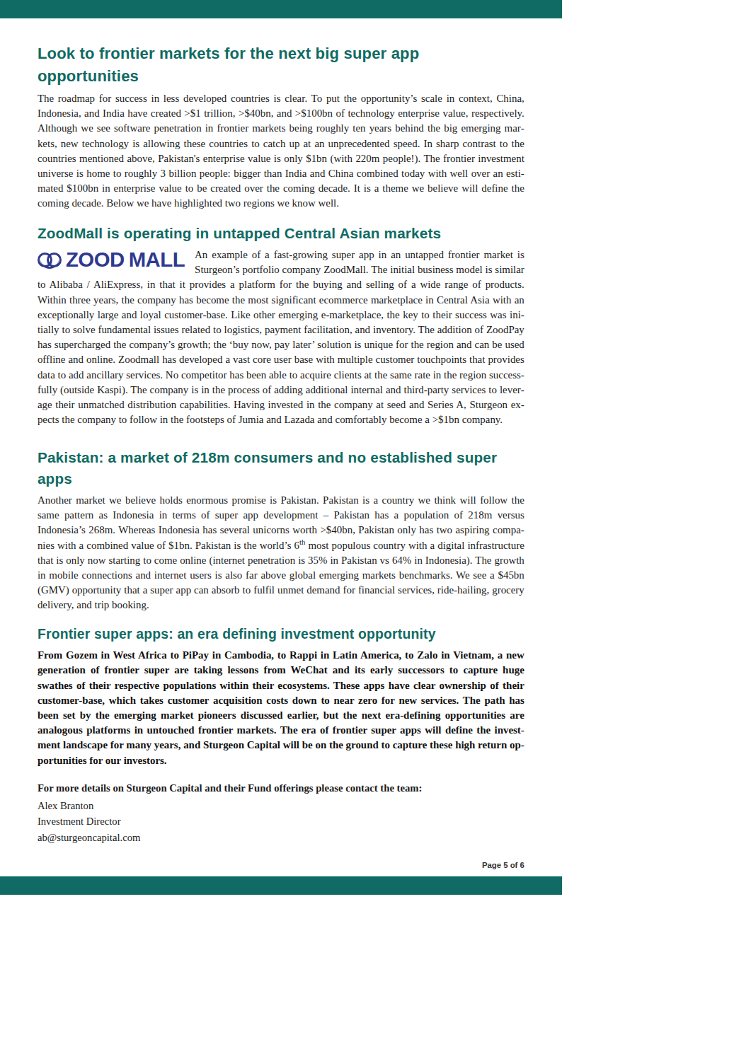Look to frontier markets for the next big super app opportunities
The roadmap for success in less developed countries is clear. To put the opportunity’s scale in context, China, Indonesia, and India have created >$1 trillion, >$40bn, and >$100bn of technology enterprise value, respectively. Although we see software penetration in frontier markets being roughly ten years behind the big emerging markets, new technology is allowing these countries to catch up at an unprecedented speed. In sharp contrast to the countries mentioned above, Pakistan's enterprise value is only $1bn (with 220m people!). The frontier investment universe is home to roughly 3 billion people: bigger than India and China combined today with well over an estimated $100bn in enterprise value to be created over the coming decade. It is a theme we believe will define the coming decade. Below we have highlighted two regions we know well.
ZoodMall is operating in untapped Central Asian markets
ZOOD MALL
An example of a fast-growing super app in an untapped frontier market is Sturgeon’s portfolio company ZoodMall. The initial business model is similar to Alibaba / AliExpress, in that it provides a platform for the buying and selling of a wide range of products. Within three years, the company has become the most significant ecommerce marketplace in Central Asia with an exceptionally large and loyal customer-base. Like other emerging e-marketplace, the key to their success was initially to solve fundamental issues related to logistics, payment facilitation, and inventory. The addition of ZoodPay has supercharged the company’s growth; the ‘buy now, pay later’ solution is unique for the region and can be used offline and online. Zoodmall has developed a vast core user base with multiple customer touchpoints that provides data to add ancillary services. No competitor has been able to acquire clients at the same rate in the region successfully (outside Kaspi). The company is in the process of adding additional internal and third-party services to leverage their unmatched distribution capabilities. Having invested in the company at seed and Series A, Sturgeon expects the company to follow in the footsteps of Jumia and Lazada and comfortably become a >$1bn company.
Pakistan: a market of 218m consumers and no established super apps
Another market we believe holds enormous promise is Pakistan. Pakistan is a country we think will follow the same pattern as Indonesia in terms of super app development – Pakistan has a population of 218m versus Indonesia’s 268m. Whereas Indonesia has several unicorns worth >$40bn, Pakistan only has two aspiring companies with a combined value of $1bn. Pakistan is the world’s 6th most populous country with a digital infrastructure that is only now starting to come online (internet penetration is 35% in Pakistan vs 64% in Indonesia). The growth in mobile connections and internet users is also far above global emerging markets benchmarks. We see a $45bn (GMV) opportunity that a super app can absorb to fulfil unmet demand for financial services, ride-hailing, grocery delivery, and trip booking.
Frontier super apps: an era defining investment opportunity
From Gozem in West Africa to PiPay in Cambodia, to Rappi in Latin America, to Zalo in Vietnam, a new generation of frontier super are taking lessons from WeChat and its early successors to capture huge swathes of their respective populations within their ecosystems. These apps have clear ownership of their customer-base, which takes customer acquisition costs down to near zero for new services. The path has been set by the emerging market pioneers discussed earlier, but the next era-defining opportunities are analogous platforms in untouched frontier markets. The era of frontier super apps will define the investment landscape for many years, and Sturgeon Capital will be on the ground to capture these high return opportunities for our investors.
For more details on Sturgeon Capital and their Fund offerings please contact the team:
Alex Branton
Investment Director
ab@sturgeoncapital.com
Page 5 of 6